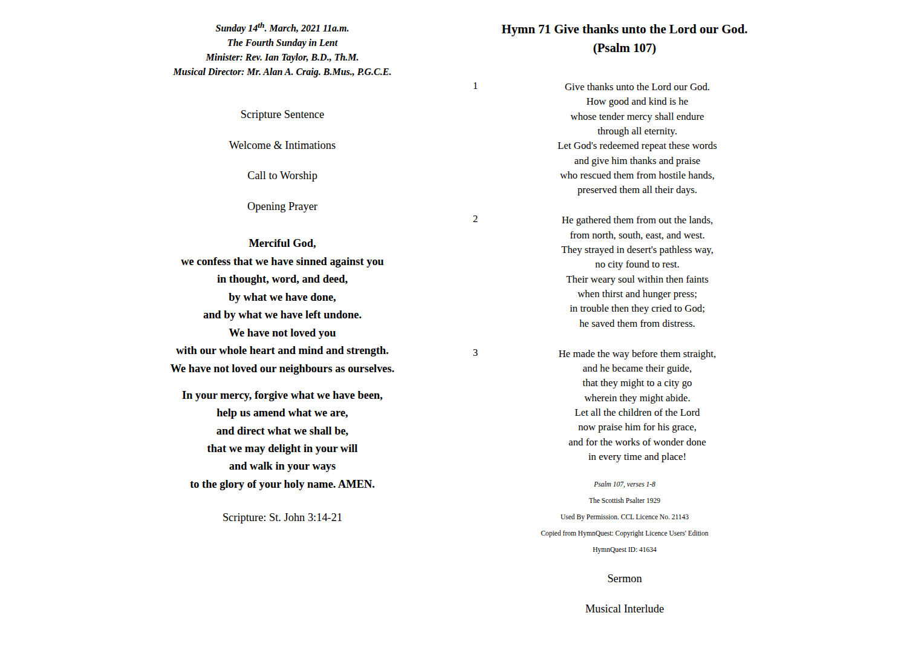Sunday 14th. March, 2021 11a.m.
The Fourth Sunday in Lent
Minister: Rev. Ian Taylor, B.D., Th.M.
Musical Director: Mr. Alan A. Craig. B.Mus., P.G.C.E.
Scripture Sentence
Welcome & Intimations
Call to Worship
Opening Prayer
Merciful God,
we confess that we have sinned against you
in thought, word, and deed,
by what we have done,
and by what we have left undone.
We have not loved you
with our whole heart and mind and strength.
We have not loved our neighbours as ourselves.
In your mercy, forgive what we have been,
help us amend what we are,
and direct what we shall be,
that we may delight in your will
and walk in your ways
to the glory of your holy name. AMEN.
Scripture: St. John 3:14-21
Hymn 71 Give thanks unto the Lord our God.
(Psalm 107)
1 Give thanks unto the Lord our God.
How good and kind is he
whose tender mercy shall endure
through all eternity.
Let God's redeemed repeat these words
and give him thanks and praise
who rescued them from hostile hands,
preserved them all their days.
2 He gathered them from out the lands,
from north, south, east, and west.
They strayed in desert's pathless way,
no city found to rest.
Their weary soul within then faints
when thirst and hunger press;
in trouble then they cried to God;
he saved them from distress.
3 He made the way before them straight,
and he became their guide,
that they might to a city go
wherein they might abide.
Let all the children of the Lord
now praise him for his grace,
and for the works of wonder done
in every time and place!
Psalm 107, verses 1-8
The Scottish Psalter 1929
Used By Permission. CCL Licence No. 21143
Copied from HymnQuest: Copyright Licence Users' Edition
HymnQuest ID: 41634
Sermon
Musical Interlude